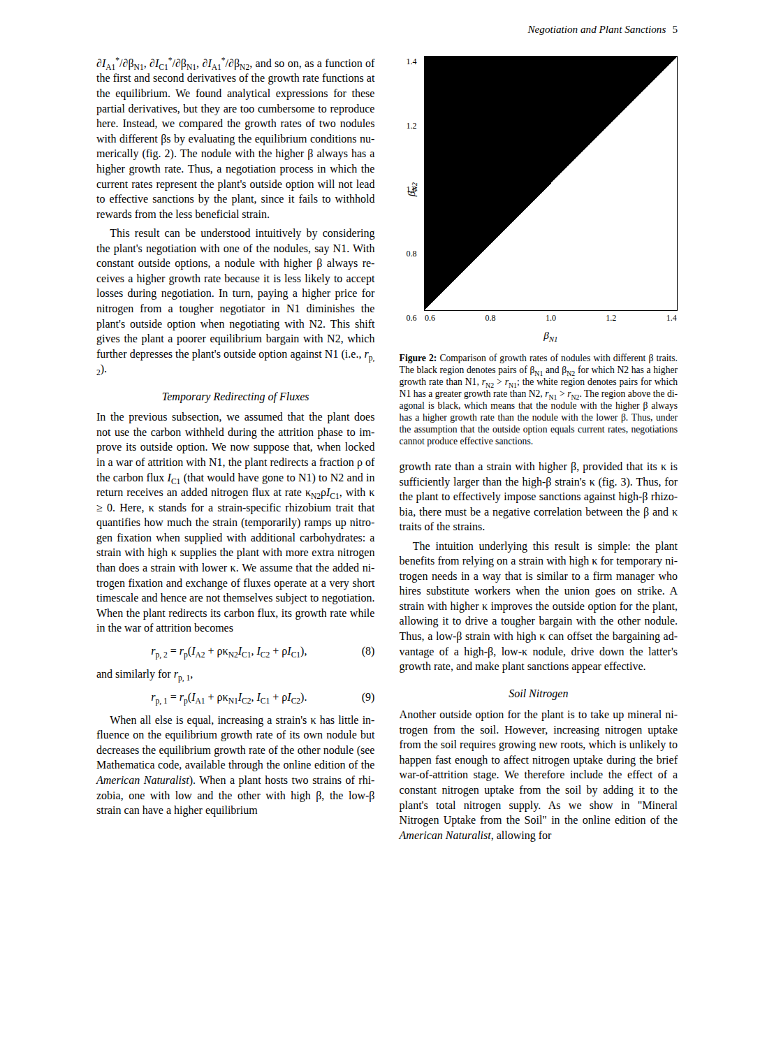Negotiation and Plant Sanctions5
∂IA1*/∂βN1, ∂IC1*/∂βN1, ∂IA1*/∂βN2, and so on, as a function of the first and second derivatives of the growth rate functions at the equilibrium. We found analytical expressions for these partial derivatives, but they are too cumbersome to reproduce here. Instead, we compared the growth rates of two nodules with different βs by evaluating the equilibrium conditions numerically (fig. 2). The nodule with the higher β always has a higher growth rate. Thus, a negotiation process in which the current rates represent the plant's outside option will not lead to effective sanctions by the plant, since it fails to withhold rewards from the less beneficial strain.
This result can be understood intuitively by considering the plant's negotiation with one of the nodules, say N1. With constant outside options, a nodule with higher β always receives a higher growth rate because it is less likely to accept losses during negotiation. In turn, paying a higher price for nitrogen from a tougher negotiator in N1 diminishes the plant's outside option when negotiating with N2. This shift gives the plant a poorer equilibrium bargain with N2, which further depresses the plant's outside option against N1 (i.e., rp, 2).
Temporary Redirecting of Fluxes
In the previous subsection, we assumed that the plant does not use the carbon withheld during the attrition phase to improve its outside option. We now suppose that, when locked in a war of attrition with N1, the plant redirects a fraction ρ of the carbon flux IC1 (that would have gone to N1) to N2 and in return receives an added nitrogen flux at rate κN2ρIC1, with κ ≥ 0. Here, κ stands for a strain-specific rhizobium trait that quantifies how much the strain (temporarily) ramps up nitrogen fixation when supplied with additional carbohydrates: a strain with high κ supplies the plant with more extra nitrogen than does a strain with lower κ. We assume that the added nitrogen fixation and exchange of fluxes operate at a very short timescale and hence are not themselves subject to negotiation. When the plant redirects its carbon flux, its growth rate while in the war of attrition becomes
(8) rp, 2 = rp(IA2 + ρκN2IC1, IC2 + ρIC1),
and similarly for rp, 1,
(9) rp, 1 = rp(IA1 + ρκN1IC2, IC1 + ρIC2).
When all else is equal, increasing a strain's κ has little influence on the equilibrium growth rate of its own nodule but decreases the equilibrium growth rate of the other nodule (see Mathematica code, available through the online edition of the American Naturalist). When a plant hosts two strains of rhizobia, one with low and the other with high β, the low-β strain can have a higher equilibrium
βN2
1.4 1.2 1.0 0.8 0.6
0.6 0.8 1.0 1.2 1.4
βN1
Figure 2: Comparison of growth rates of nodules with different β traits. The black region denotes pairs of βN1 and βN2 for which N2 has a higher growth rate than N1, rN2 > rN1; the white region denotes pairs for which N1 has a greater growth rate than N2, rN1 > rN2. The region above the diagonal is black, which means that the nodule with the higher β always has a higher growth rate than the nodule with the lower β. Thus, under the assumption that the outside option equals current rates, negotiations cannot produce effective sanctions.
growth rate than a strain with higher β, provided that its κ is sufficiently larger than the high-β strain's κ (fig. 3). Thus, for the plant to effectively impose sanctions against high-β rhizobia, there must be a negative correlation between the β and κ traits of the strains.
The intuition underlying this result is simple: the plant benefits from relying on a strain with high κ for temporary nitrogen needs in a way that is similar to a firm manager who hires substitute workers when the union goes on strike. A strain with higher κ improves the outside option for the plant, allowing it to drive a tougher bargain with the other nodule. Thus, a low-β strain with high κ can offset the bargaining advantage of a high-β, low-κ nodule, drive down the latter's growth rate, and make plant sanctions appear effective.
Soil Nitrogen
Another outside option for the plant is to take up mineral nitrogen from the soil. However, increasing nitrogen uptake from the soil requires growing new roots, which is unlikely to happen fast enough to affect nitrogen uptake during the brief war-of-attrition stage. We therefore include the effect of a constant nitrogen uptake from the soil by adding it to the plant's total nitrogen supply. As we show in "Mineral Nitrogen Uptake from the Soil" in the online edition of the American Naturalist, allowing for